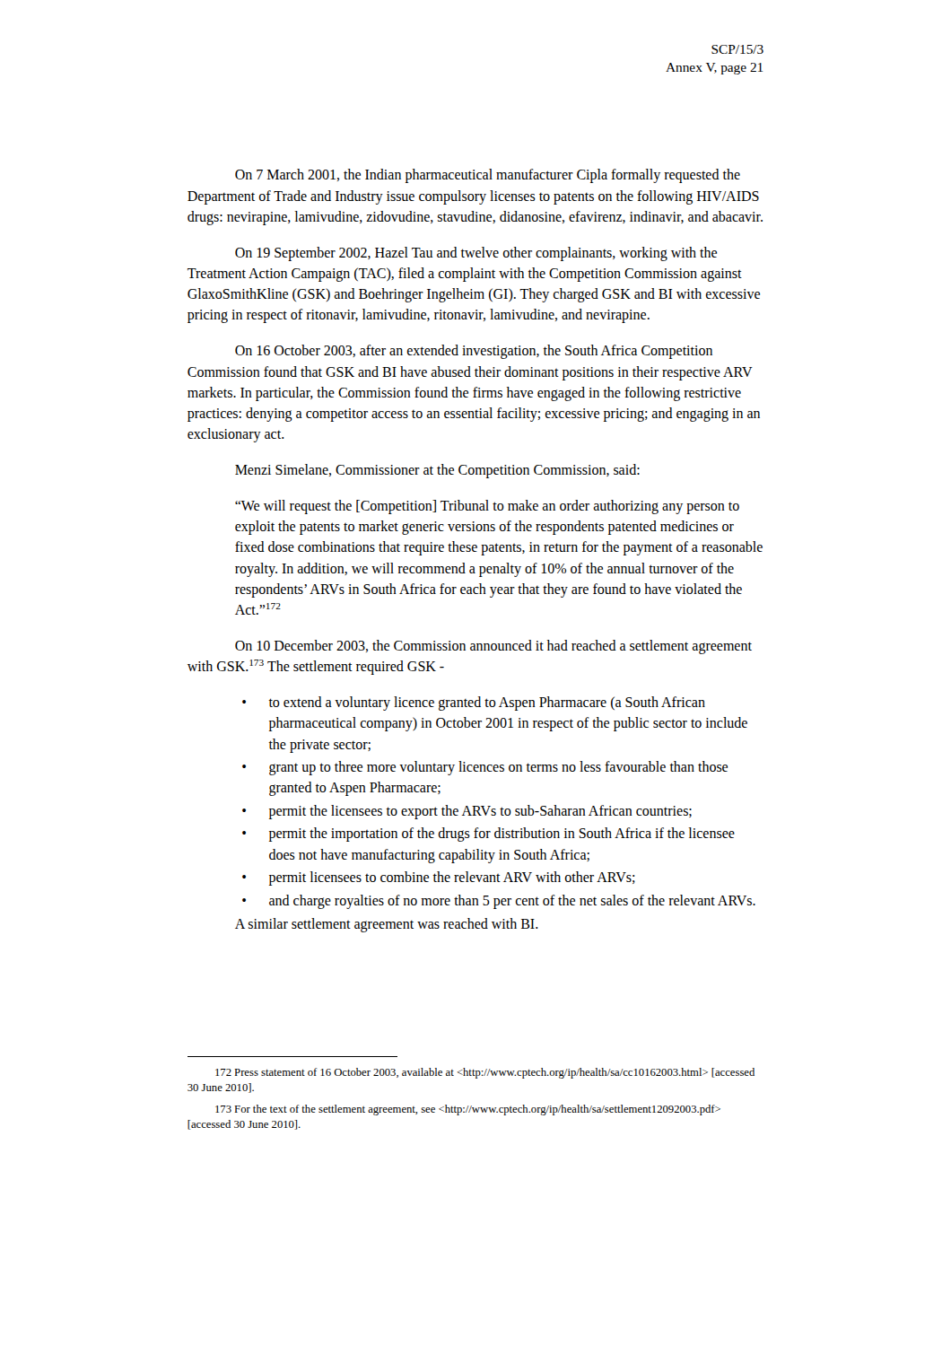SCP/15/3
Annex V, page 21
On 7 March 2001, the Indian pharmaceutical manufacturer Cipla formally requested the Department of Trade and Industry issue compulsory licenses to patents on the following HIV/AIDS drugs: nevirapine, lamivudine, zidovudine, stavudine, didanosine, efavirenz, indinavir, and abacavir.
On 19 September 2002, Hazel Tau and twelve other complainants, working with the Treatment Action Campaign (TAC), filed a complaint with the Competition Commission against GlaxoSmithKline (GSK) and Boehringer Ingelheim (GI). They charged GSK and BI with excessive pricing in respect of ritonavir, lamivudine, ritonavir, lamivudine, and nevirapine.
On 16 October 2003, after an extended investigation, the South Africa Competition Commission found that GSK and BI have abused their dominant positions in their respective ARV markets. In particular, the Commission found the firms have engaged in the following restrictive practices: denying a competitor access to an essential facility; excessive pricing; and engaging in an exclusionary act.
Menzi Simelane, Commissioner at the Competition Commission, said:
“We will request the [Competition] Tribunal to make an order authorizing any person to exploit the patents to market generic versions of the respondents patented medicines or fixed dose combinations that require these patents, in return for the payment of a reasonable royalty. In addition, we will recommend a penalty of 10% of the annual turnover of the respondents’ ARVs in South Africa for each year that they are found to have violated the Act.”172
On 10 December 2003, the Commission announced it had reached a settlement agreement with GSK.173 The settlement required GSK -
to extend a voluntary licence granted to Aspen Pharmacare (a South African pharmaceutical company) in October 2001 in respect of the public sector to include the private sector;
grant up to three more voluntary licences on terms no less favourable than those granted to Aspen Pharmacare;
permit the licensees to export the ARVs to sub-Saharan African countries;
permit the importation of the drugs for distribution in South Africa if the licensee does not have manufacturing capability in South Africa;
permit licensees to combine the relevant ARV with other ARVs;
and charge royalties of no more than 5 per cent of the net sales of the relevant ARVs.
A similar settlement agreement was reached with BI.
172 Press statement of 16 October 2003, available at <http://www.cptech.org/ip/health/sa/cc10162003.html> [accessed 30 June 2010].
173 For the text of the settlement agreement, see <http://www.cptech.org/ip/health/sa/settlement12092003.pdf> [accessed 30 June 2010].